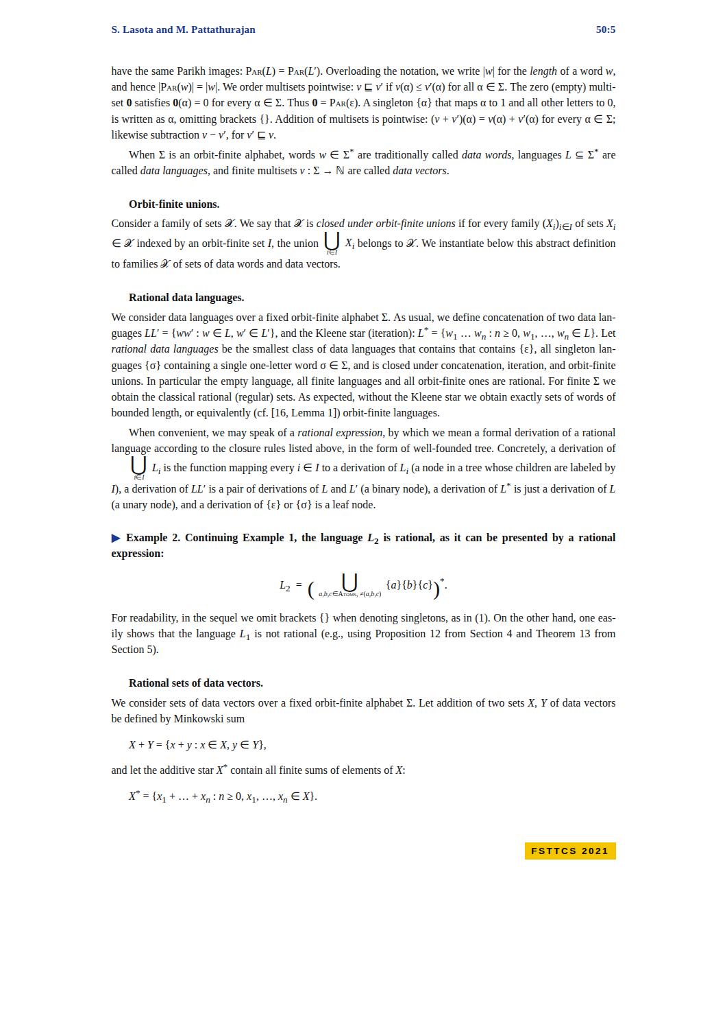S. Lasota and M. Pattathurajan 50:5
have the same Parikh images: Par(L) = Par(L′). Overloading the notation, we write |w| for the length of a word w, and hence |Par(w)| = |w|. We order multisets pointwise: v ⊑ v′ if v(α) ≤ v′(α) for all α ∈ Σ. The zero (empty) multiset 0 satisfies 0(α) = 0 for every α ∈ Σ. Thus 0 = Par(ε). A singleton {α} that maps α to 1 and all other letters to 0, is written as α, omitting brackets {}. Addition of multisets is pointwise: (v + v′)(α) = v(α) + v′(α) for every α ∈ Σ; likewise subtraction v − v′, for v′ ⊑ v.
When Σ is an orbit-finite alphabet, words w ∈ Σ* are traditionally called data words, languages L ⊆ Σ* are called data languages, and finite multisets v : Σ → ℕ are called data vectors.
Orbit-finite unions.
Consider a family of sets 𝒳. We say that 𝒳 is closed under orbit-finite unions if for every family (Xi)i∈I of sets Xi ∈ 𝒳 indexed by an orbit-finite set I, the union ⋃i∈I Xi belongs to 𝒳. We instantiate below this abstract definition to families 𝒳 of sets of data words and data vectors.
Rational data languages.
We consider data languages over a fixed orbit-finite alphabet Σ. As usual, we define concatenation of two data languages LL′ = {ww′ : w ∈ L, w′ ∈ L′}, and the Kleene star (iteration): L* = {w1 … wn : n ≥ 0, w1, …, wn ∈ L}. Let rational data languages be the smallest class of data languages that contains that contains {ε}, all singleton languages {σ} containing a single one-letter word σ ∈ Σ, and is closed under concatenation, iteration, and orbit-finite unions. In particular the empty language, all finite languages and all orbit-finite ones are rational. For finite Σ we obtain the classical rational (regular) sets. As expected, without the Kleene star we obtain exactly sets of words of bounded length, or equivalently (cf. [16, Lemma 1]) orbit-finite languages.
When convenient, we may speak of a rational expression, by which we mean a formal derivation of a rational language according to the closure rules listed above, in the form of well-founded tree. Concretely, a derivation of ⋃i∈I Li is the function mapping every i ∈ I to a derivation of Li (a node in a tree whose children are labeled by I), a derivation of LL′ is a pair of derivations of L and L′ (a binary node), a derivation of L* is just a derivation of L (a unary node), and a derivation of {ε} or {σ} is a leaf node.
▶ Example 2. Continuing Example 1, the language L2 is rational, as it can be presented by a rational expression:
L2 = ( ⋃a,b,c∈Atoms, ≠(a,b,c) {a}{b}{c})*.
For readability, in the sequel we omit brackets {} when denoting singletons, as in (1). On the other hand, one easily shows that the language L1 is not rational (e.g., using Proposition 12 from Section 4 and Theorem 13 from Section 5).
Rational sets of data vectors.
We consider sets of data vectors over a fixed orbit-finite alphabet Σ. Let addition of two sets X, Y of data vectors be defined by Minkowski sum
X + Y = {x + y : x ∈ X, y ∈ Y},
and let the additive star X* contain all finite sums of elements of X:
X* = {x1 + … + xn : n ≥ 0, x1, …, xn ∈ X}.
FSTTCS 2021